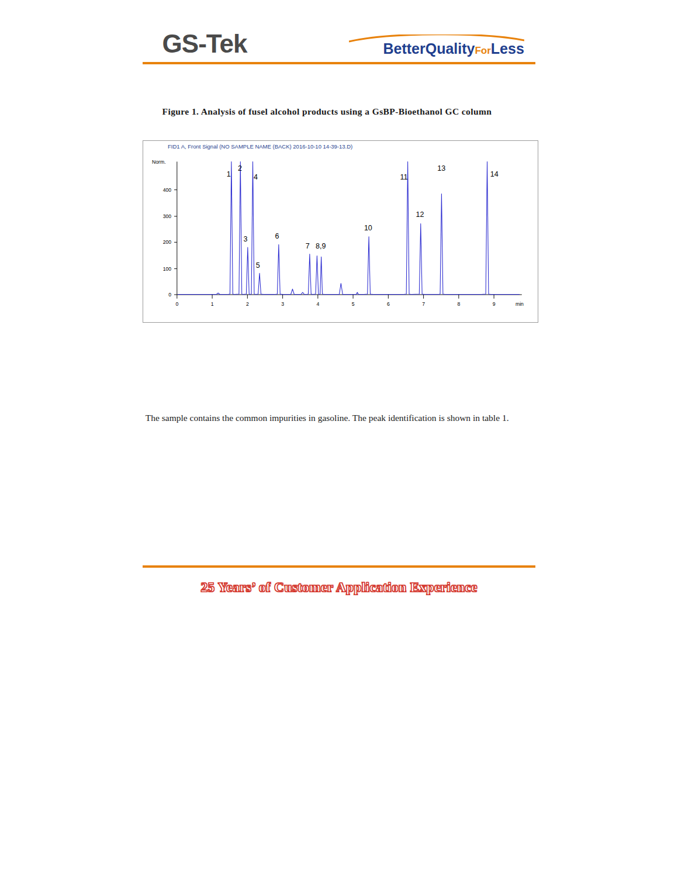GS-Tek
Better Quality For Less
Figure 1. Analysis of fusel alcohol products using a GsBP-Bioethanol GC column
FID1 A, Front Signal (NO SAMPLE NAME (BACK) 2016-10-10 14-39-13.D)
Axis geometry: x: 0 min -> 60 px ; 9.6 min -> 660 px (62.5 px per min) y: 0 Norm -> 272 px ; 500 Norm -> 40 px (0.464 px per Norm unit) Norm. 0 100 200 300 400 0 1 2 3 4 5 6 7 8 9 min 1 2 3 4 5 6 7 8,9 10 11 12 13 14
The sample contains the common impurities in gasoline. The peak identification is shown in table 1.
25 Years’ of Customer Application Experience